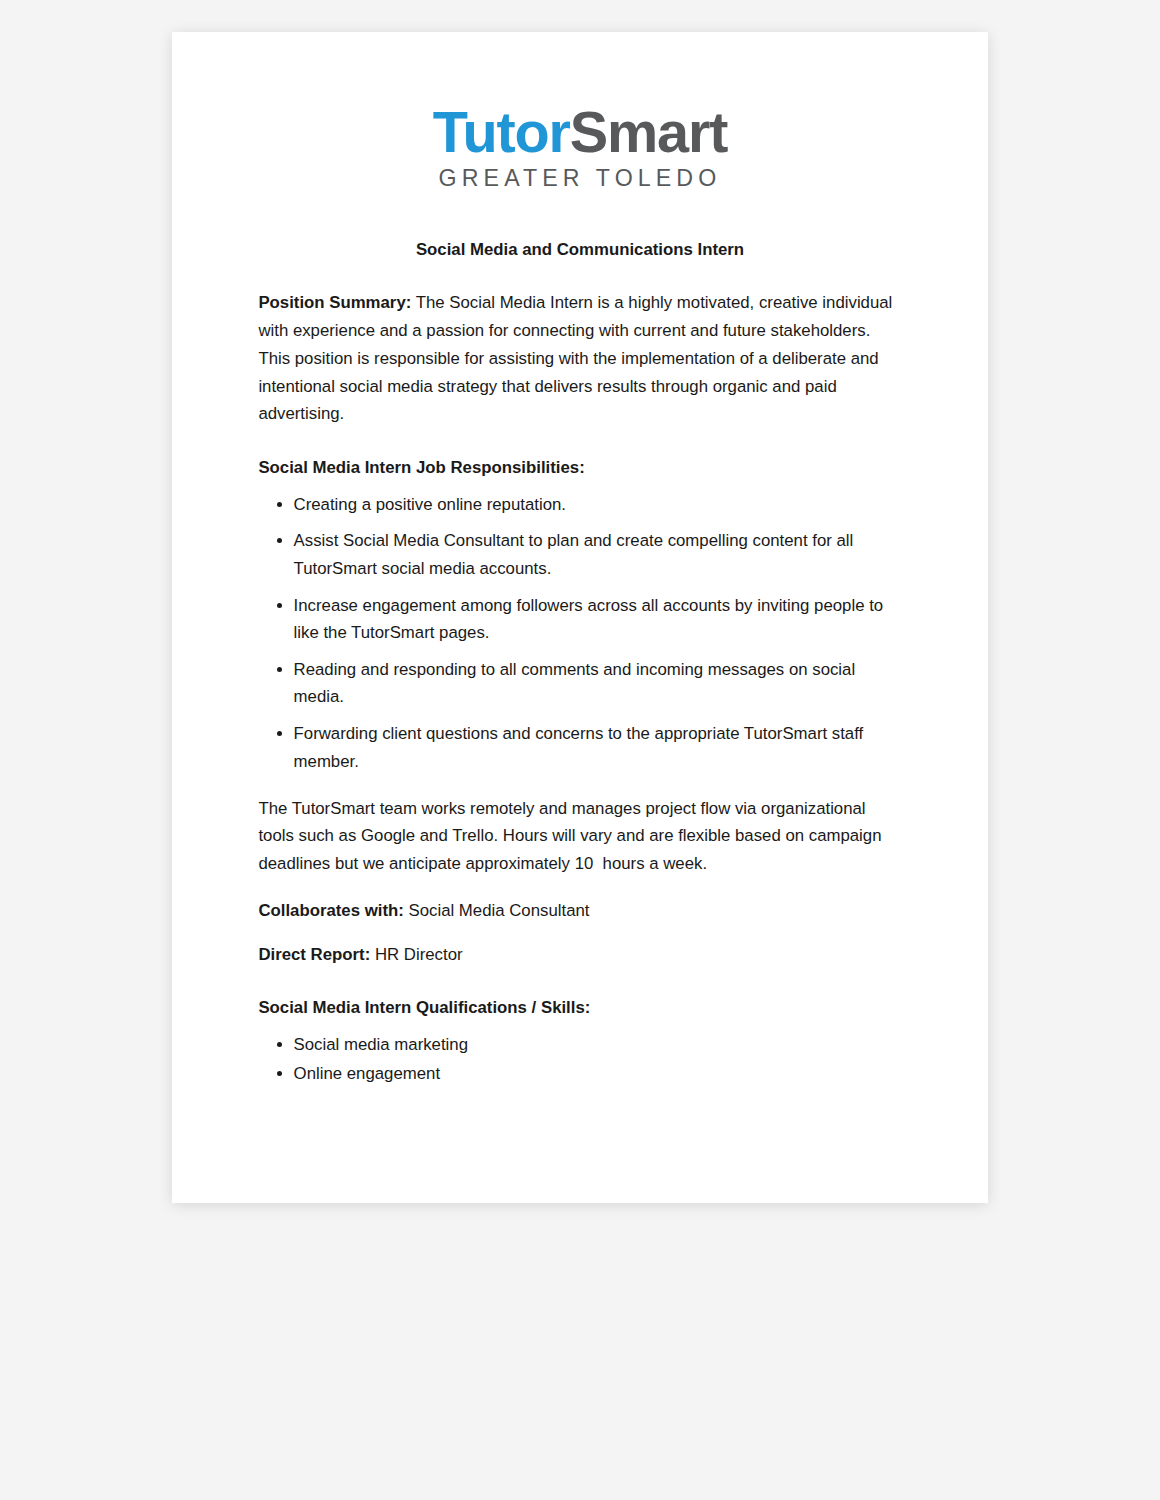Tutor Smart
GREATER TOLEDO
Social Media and Communications Intern
Position Summary: The Social Media Intern is a highly motivated, creative individual with experience and a passion for connecting with current and future stakeholders. This position is responsible for assisting with the implementation of a deliberate and intentional social media strategy that delivers results through organic and paid advertising.
Social Media Intern Job Responsibilities:
Creating a positive online reputation.
Assist Social Media Consultant to plan and create compelling content for all TutorSmart social media accounts.
Increase engagement among followers across all accounts by inviting people to like the TutorSmart pages.
Reading and responding to all comments and incoming messages on social media.
Forwarding client questions and concerns to the appropriate TutorSmart staff member.
The TutorSmart team works remotely and manages project flow via organizational tools such as Google and Trello. Hours will vary and are flexible based on campaign deadlines but we anticipate approximately 10 hours a week.
Collaborates with: Social Media Consultant
Direct Report: HR Director
Social Media Intern Qualifications / Skills:
Social media marketing
Online engagement